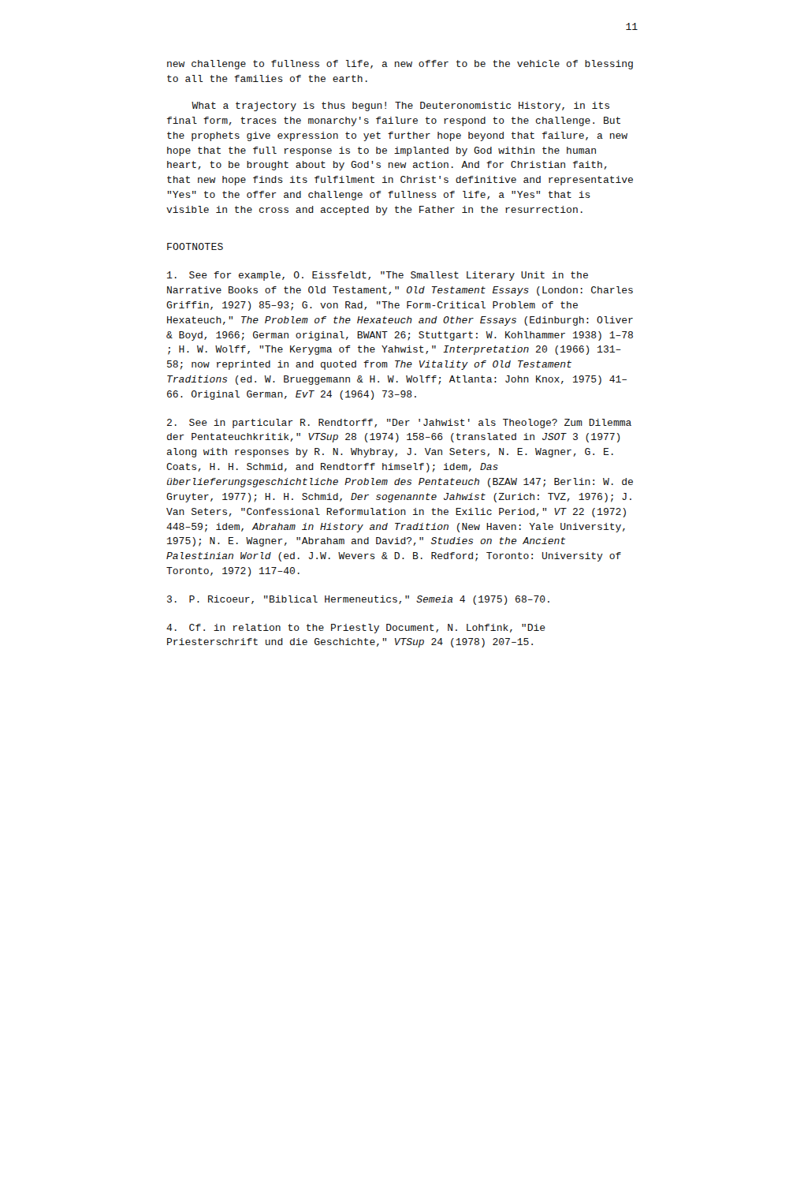11
new challenge to fullness of life, a new offer to be the vehicle of blessing to all the families of the earth.
What a trajectory is thus begun! The Deuteronomistic History, in its final form, traces the monarchy's failure to respond to the challenge. But the prophets give expression to yet further hope beyond that failure, a new hope that the full response is to be implanted by God within the human heart, to be brought about by God's new action. And for Christian faith, that new hope finds its fulfilment in Christ's definitive and representative "Yes" to the offer and challenge of fullness of life, a "Yes" that is visible in the cross and accepted by the Father in the resurrection.
FOOTNOTES
1. See for example, O. Eissfeldt, "The Smallest Literary Unit in the Narrative Books of the Old Testament," Old Testament Essays (London: Charles Griffin, 1927) 85–93; G. von Rad, "The Form-Critical Problem of the Hexateuch," The Problem of the Hexateuch and Other Essays (Edinburgh: Oliver & Boyd, 1966; German original, BWANT 26; Stuttgart: W. Kohlhammer 1938) 1–78 ; H. W. Wolff, "The Kerygma of the Yahwist," Interpretation 20 (1966) 131–58; now reprinted in and quoted from The Vitality of Old Testament Traditions (ed. W. Brueggemann & H. W. Wolff; Atlanta: John Knox, 1975) 41–66. Original German, EvT 24 (1964) 73–98.
2. See in particular R. Rendtorff, "Der 'Jahwist' als Theologe? Zum Dilemma der Pentateuchkritik," VTSup 28 (1974) 158–66 (translated in JSOT 3 (1977) along with responses by R. N. Whybray, J. Van Seters, N. E. Wagner, G. E. Coats, H. H. Schmid, and Rendtorff himself); idem, Das überlieferungsgeschichtliche Problem des Pentateuch (BZAW 147; Berlin: W. de Gruyter, 1977); H. H. Schmid, Der sogenannte Jahwist (Zurich: TVZ, 1976); J. Van Seters, "Confessional Reformulation in the Exilic Period," VT 22 (1972) 448–59; idem, Abraham in History and Tradition (New Haven: Yale University, 1975); N. E. Wagner, "Abraham and David?," Studies on the Ancient Palestinian World (ed. J.W. Wevers & D. B. Redford; Toronto: University of Toronto, 1972) 117–40.
3. P. Ricoeur, "Biblical Hermeneutics," Semeia 4 (1975) 68–70.
4. Cf. in relation to the Priestly Document, N. Lohfink, "Die Priesterschrift und die Geschichte," VTSup 24 (1978) 207–15.